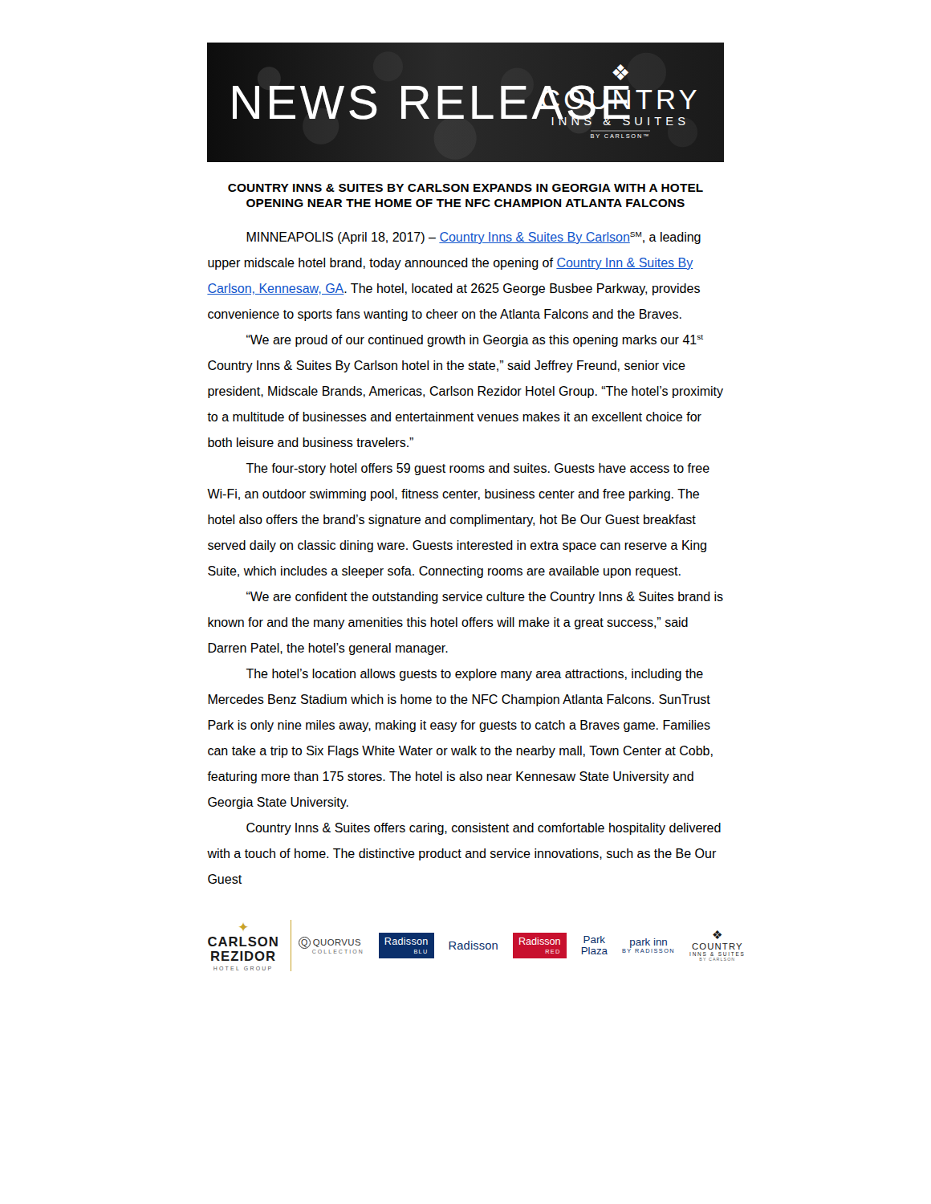NEWS RELEASE
❖
COUNTRY
INNS & SUITES
BY CARLSON™
COUNTRY INNS & SUITES BY CARLSON EXPANDS IN GEORGIA WITH A HOTEL
OPENING NEAR THE HOME OF THE NFC CHAMPION ATLANTA FALCONS
MINNEAPOLIS (April 18, 2017) – Country Inns & Suites By CarlsonSM, a leading upper midscale hotel brand, today announced the opening of Country Inn & Suites By Carlson, Kennesaw, GA. The hotel, located at 2625 George Busbee Parkway, provides convenience to sports fans wanting to cheer on the Atlanta Falcons and the Braves.
“We are proud of our continued growth in Georgia as this opening marks our 41st Country Inns & Suites By Carlson hotel in the state,” said Jeffrey Freund, senior vice president, Midscale Brands, Americas, Carlson Rezidor Hotel Group. “The hotel’s proximity to a multitude of businesses and entertainment venues makes it an excellent choice for both leisure and business travelers.”
The four-story hotel offers 59 guest rooms and suites. Guests have access to free Wi-Fi, an outdoor swimming pool, fitness center, business center and free parking. The hotel also offers the brand’s signature and complimentary, hot Be Our Guest breakfast served daily on classic dining ware. Guests interested in extra space can reserve a King Suite, which includes a sleeper sofa. Connecting rooms are available upon request.
“We are confident the outstanding service culture the Country Inns & Suites brand is known for and the many amenities this hotel offers will make it a great success,” said Darren Patel, the hotel’s general manager.
The hotel’s location allows guests to explore many area attractions, including the Mercedes Benz Stadium which is home to the NFC Champion Atlanta Falcons. SunTrust Park is only nine miles away, making it easy for guests to catch a Braves game. Families can take a trip to Six Flags White Water or walk to the nearby mall, Town Center at Cobb, featuring more than 175 stores. The hotel is also near Kennesaw State University and Georgia State University.
Country Inns & Suites offers caring, consistent and comfortable hospitality delivered with a touch of home. The distinctive product and service innovations, such as the Be Our Guest
✦ CARLSON
REZIDOR
HOTEL GROUP
QQUORVUS COLLECTION
Radisson BLU
Radisson
Radisson RED
Park Plaza
park inn BY RADISSON
❖ COUNTRY INNS & SUITES BY CARLSON